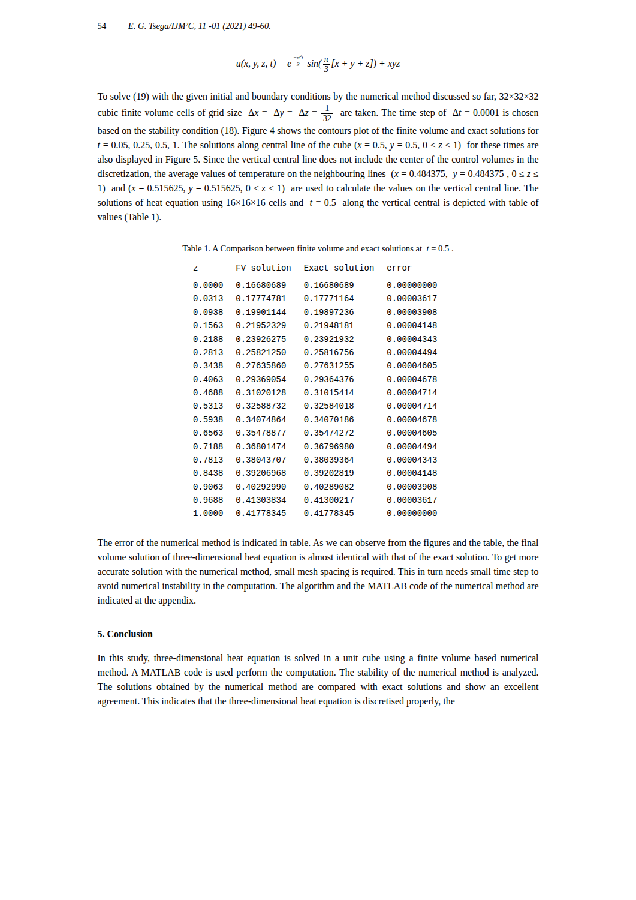54 E. G. Tsega/IJM²C, 11 -01 (2021) 49-60.
u(x, y, z, t) = e−π2t 3 sin(π 3[x + y + z]) + xyz
To solve (19) with the given initial and boundary conditions by the numerical method discussed so far, 32×32×32 cubic finite volume cells of grid size Δx = Δy = Δz = 132 are taken. The time step of Δt = 0.0001 is chosen based on the stability condition (18). Figure 4 shows the contours plot of the finite volume and exact solutions for t = 0.05, 0.25, 0.5, 1. The solutions along central line of the cube (x = 0.5, y = 0.5, 0 ≤ z ≤ 1) for these times are also displayed in Figure 5. Since the vertical central line does not include the center of the control volumes in the discretization, the average values of temperature on the neighbouring lines (x = 0.484375, y = 0.484375 , 0 ≤ z ≤ 1) and (x = 0.515625, y = 0.515625, 0 ≤ z ≤ 1) are used to calculate the values on the vertical central line. The solutions of heat equation using 16×16×16 cells and t = 0.5 along the vertical central is depicted with table of values (Table 1).
Table 1. A Comparison between finite volume and exact solutions at t = 0.5 .
| z | FV solution | Exact solution | error |
| --- | --- | --- | --- |
| 0.0000 | 0.16680689 | 0.16680689 | 0.00000000 |
| 0.0313 | 0.17774781 | 0.17771164 | 0.00003617 |
| 0.0938 | 0.19901144 | 0.19897236 | 0.00003908 |
| 0.1563 | 0.21952329 | 0.21948181 | 0.00004148 |
| 0.2188 | 0.23926275 | 0.23921932 | 0.00004343 |
| 0.2813 | 0.25821250 | 0.25816756 | 0.00004494 |
| 0.3438 | 0.27635860 | 0.27631255 | 0.00004605 |
| 0.4063 | 0.29369054 | 0.29364376 | 0.00004678 |
| 0.4688 | 0.31020128 | 0.31015414 | 0.00004714 |
| 0.5313 | 0.32588732 | 0.32584018 | 0.00004714 |
| 0.5938 | 0.34074864 | 0.34070186 | 0.00004678 |
| 0.6563 | 0.35478877 | 0.35474272 | 0.00004605 |
| 0.7188 | 0.36801474 | 0.36796980 | 0.00004494 |
| 0.7813 | 0.38043707 | 0.38039364 | 0.00004343 |
| 0.8438 | 0.39206968 | 0.39202819 | 0.00004148 |
| 0.9063 | 0.40292990 | 0.40289082 | 0.00003908 |
| 0.9688 | 0.41303834 | 0.41300217 | 0.00003617 |
| 1.0000 | 0.41778345 | 0.41778345 | 0.00000000 |
The error of the numerical method is indicated in table. As we can observe from the figures and the table, the final volume solution of three-dimensional heat equation is almost identical with that of the exact solution. To get more accurate solution with the numerical method, small mesh spacing is required. This in turn needs small time step to avoid numerical instability in the computation. The algorithm and the MATLAB code of the numerical method are indicated at the appendix.
5. Conclusion
In this study, three-dimensional heat equation is solved in a unit cube using a finite volume based numerical method. A MATLAB code is used perform the computation. The stability of the numerical method is analyzed. The solutions obtained by the numerical method are compared with exact solutions and show an excellent agreement. This indicates that the three-dimensional heat equation is discretised properly, the